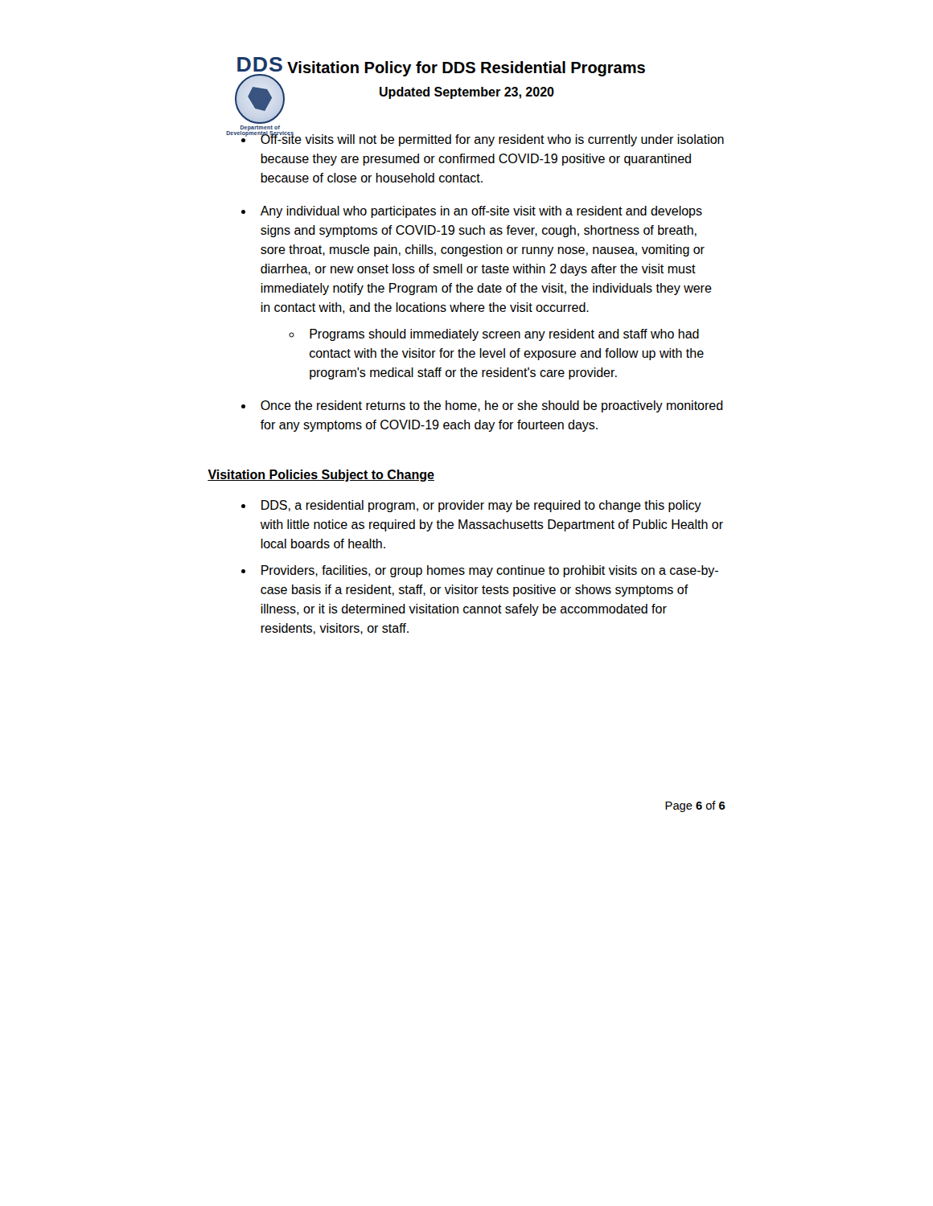DDS Department of
Developmental Services
Visitation Policy for DDS Residential Programs
Updated September 23, 2020
Off-site visits will not be permitted for any resident who is currently under isolation because they are presumed or confirmed COVID-19 positive or quarantined because of close or household contact.
Any individual who participates in an off-site visit with a resident and develops signs and symptoms of COVID-19 such as fever, cough, shortness of breath, sore throat, muscle pain, chills, congestion or runny nose, nausea, vomiting or diarrhea, or new onset loss of smell or taste within 2 days after the visit must immediately notify the Program of the date of the visit, the individuals they were in contact with, and the locations where the visit occurred.
Programs should immediately screen any resident and staff who had contact with the visitor for the level of exposure and follow up with the program's medical staff or the resident's care provider.
Once the resident returns to the home, he or she should be proactively monitored for any symptoms of COVID-19 each day for fourteen days.
Visitation Policies Subject to Change
DDS, a residential program, or provider may be required to change this policy with little notice as required by the Massachusetts Department of Public Health or local boards of health.
Providers, facilities, or group homes may continue to prohibit visits on a case-by-case basis if a resident, staff, or visitor tests positive or shows symptoms of illness, or it is determined visitation cannot safely be accommodated for residents, visitors, or staff.
Page 6 of 6